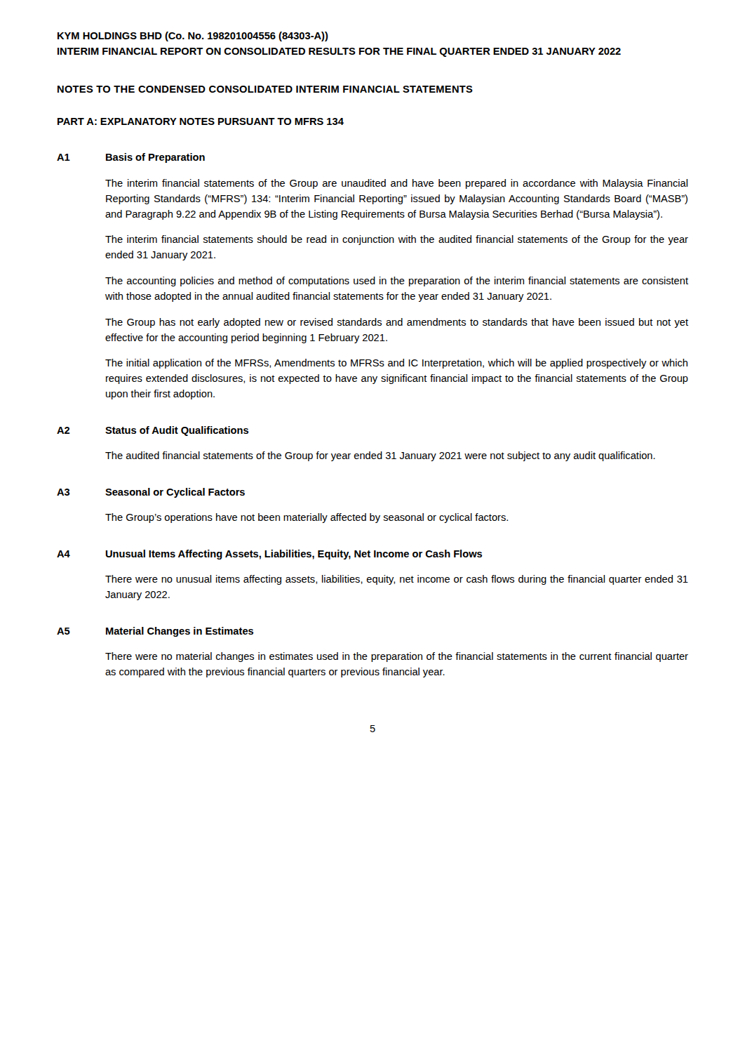KYM HOLDINGS BHD (Co. No. 198201004556 (84303-A))
INTERIM FINANCIAL REPORT ON CONSOLIDATED RESULTS FOR THE FINAL QUARTER ENDED 31 JANUARY 2022
Notes to the Condensed Consolidated Interim Financial Statements
Part A: Explanatory Notes Pursuant to MFRS 134
A1
Basis of Preparation
The interim financial statements of the Group are unaudited and have been prepared in accordance with Malaysia Financial Reporting Standards (“MFRS”) 134: “Interim Financial Reporting” issued by Malaysian Accounting Standards Board (“MASB”) and Paragraph 9.22 and Appendix 9B of the Listing Requirements of Bursa Malaysia Securities Berhad (“Bursa Malaysia”).
The interim financial statements should be read in conjunction with the audited financial statements of the Group for the year ended 31 January 2021.
The accounting policies and method of computations used in the preparation of the interim financial statements are consistent with those adopted in the annual audited financial statements for the year ended 31 January 2021.
The Group has not early adopted new or revised standards and amendments to standards that have been issued but not yet effective for the accounting period beginning 1 February 2021.
The initial application of the MFRSs, Amendments to MFRSs and IC Interpretation, which will be applied prospectively or which requires extended disclosures, is not expected to have any significant financial impact to the financial statements of the Group upon their first adoption.
A2
Status of Audit Qualifications
The audited financial statements of the Group for year ended 31 January 2021 were not subject to any audit qualification.
A3
Seasonal or Cyclical Factors
The Group’s operations have not been materially affected by seasonal or cyclical factors.
A4
Unusual Items Affecting Assets, Liabilities, Equity, Net Income or Cash Flows
There were no unusual items affecting assets, liabilities, equity, net income or cash flows during the financial quarter ended 31 January 2022.
A5
Material Changes in Estimates
There were no material changes in estimates used in the preparation of the financial statements in the current financial quarter as compared with the previous financial quarters or previous financial year.
5